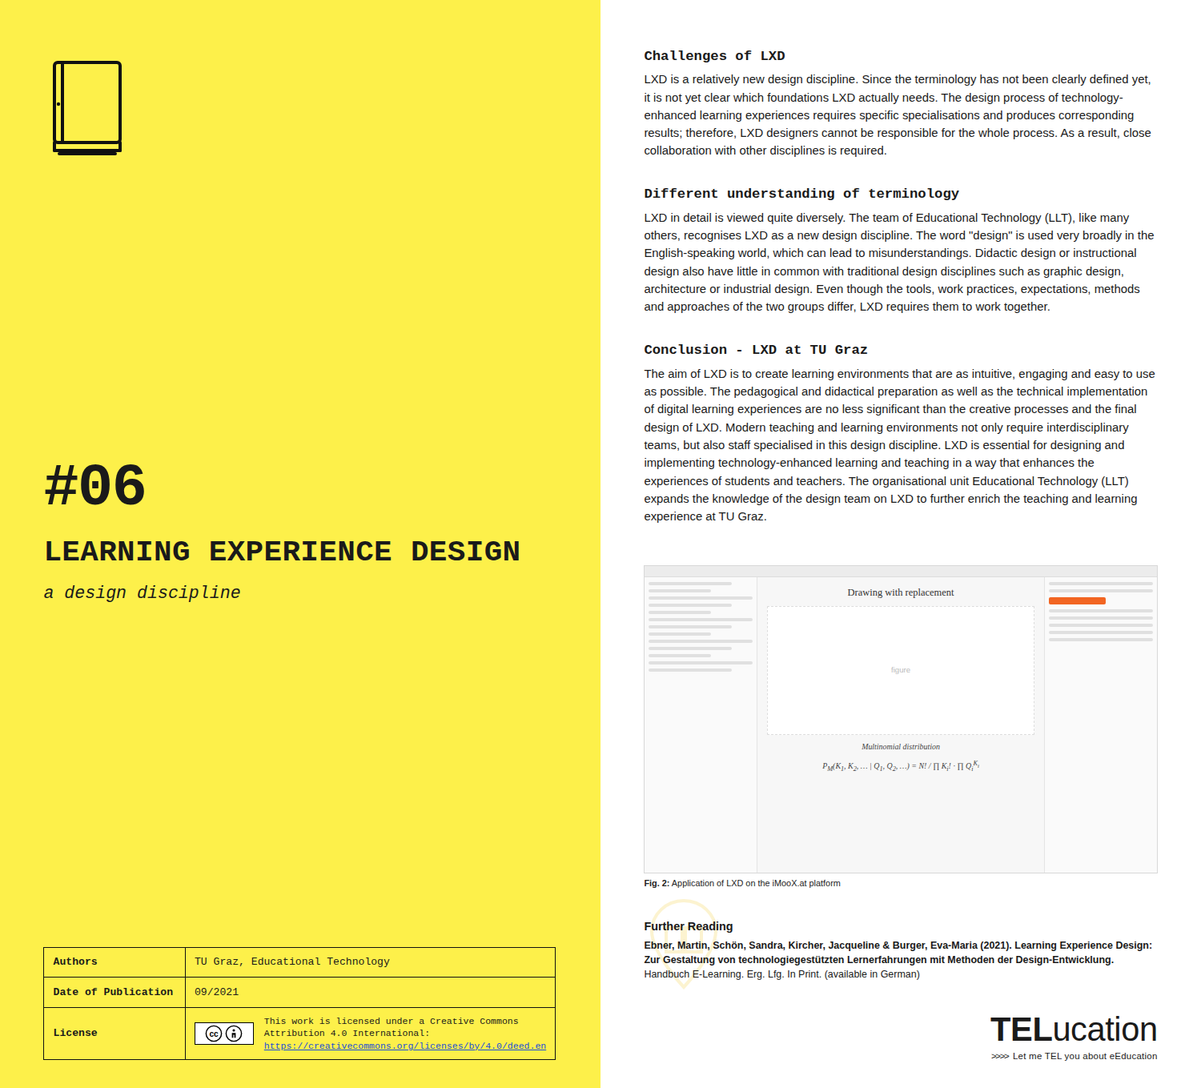#06
Learning Experience Design
a design discipline
| Authors | TU Graz, Educational Technology |
| Date of Publication | 09/2021 |
| License | cc This work is licensed under a Creative Commons Attribution 4.0 International: https://creativecommons.org/licenses/by/4.0/deed.en |
Challenges of LXD
LXD is a relatively new design discipline. Since the terminology has not been clearly defined yet, it is not yet clear which foundations LXD actually needs. The design process of technology-enhanced learning experiences requires specific specialisations and produces corresponding results; therefore, LXD designers cannot be responsible for the whole process. As a result, close collaboration with other disciplines is required.
Different understanding of terminology
LXD in detail is viewed quite diversely. The team of Educational Technology (LLT), like many others, recognises LXD as a new design discipline. The word "design" is used very broadly in the English-speaking world, which can lead to misunderstandings. Didactic design or instructional design also have little in common with traditional design disciplines such as graphic design, architecture or industrial design. Even though the tools, work practices, expectations, methods and approaches of the two groups differ, LXD requires them to work together.
Conclusion - LXD at TU Graz
The aim of LXD is to create learning environments that are as intuitive, engaging and easy to use as possible. The pedagogical and didactical preparation as well as the technical implementation of digital learning experiences are no less significant than the creative processes and the final design of LXD. Modern teaching and learning environments not only require interdisciplinary teams, but also staff specialised in this design discipline. LXD is essential for designing and implementing technology-enhanced learning and teaching in a way that enhances the experiences of students and teachers. The organisational unit Educational Technology (LLT) expands the knowledge of the design team on LXD to further enrich the teaching and learning experience at TU Graz.
Drawing with replacement
figure
Multinomial distribution
PM(K1, K2, … | Q1, Q2, …) = N! / ∏ Ki! · ∏ QiKi
Fig. 2: Application of LXD on the iMooX.at platform
Further Reading
Ebner, Martin, Schön, Sandra, Kircher, Jacqueline & Burger, Eva-Maria (2021). Learning Experience Design: Zur Gestaltung von technologiegestützten Lernerfahrungen mit Methoden der Design-Entwicklung. Handbuch E-Learning. Erg. Lfg. In Print. (available in German)
TEL ucation
>>>>Let me TEL you about eEducation